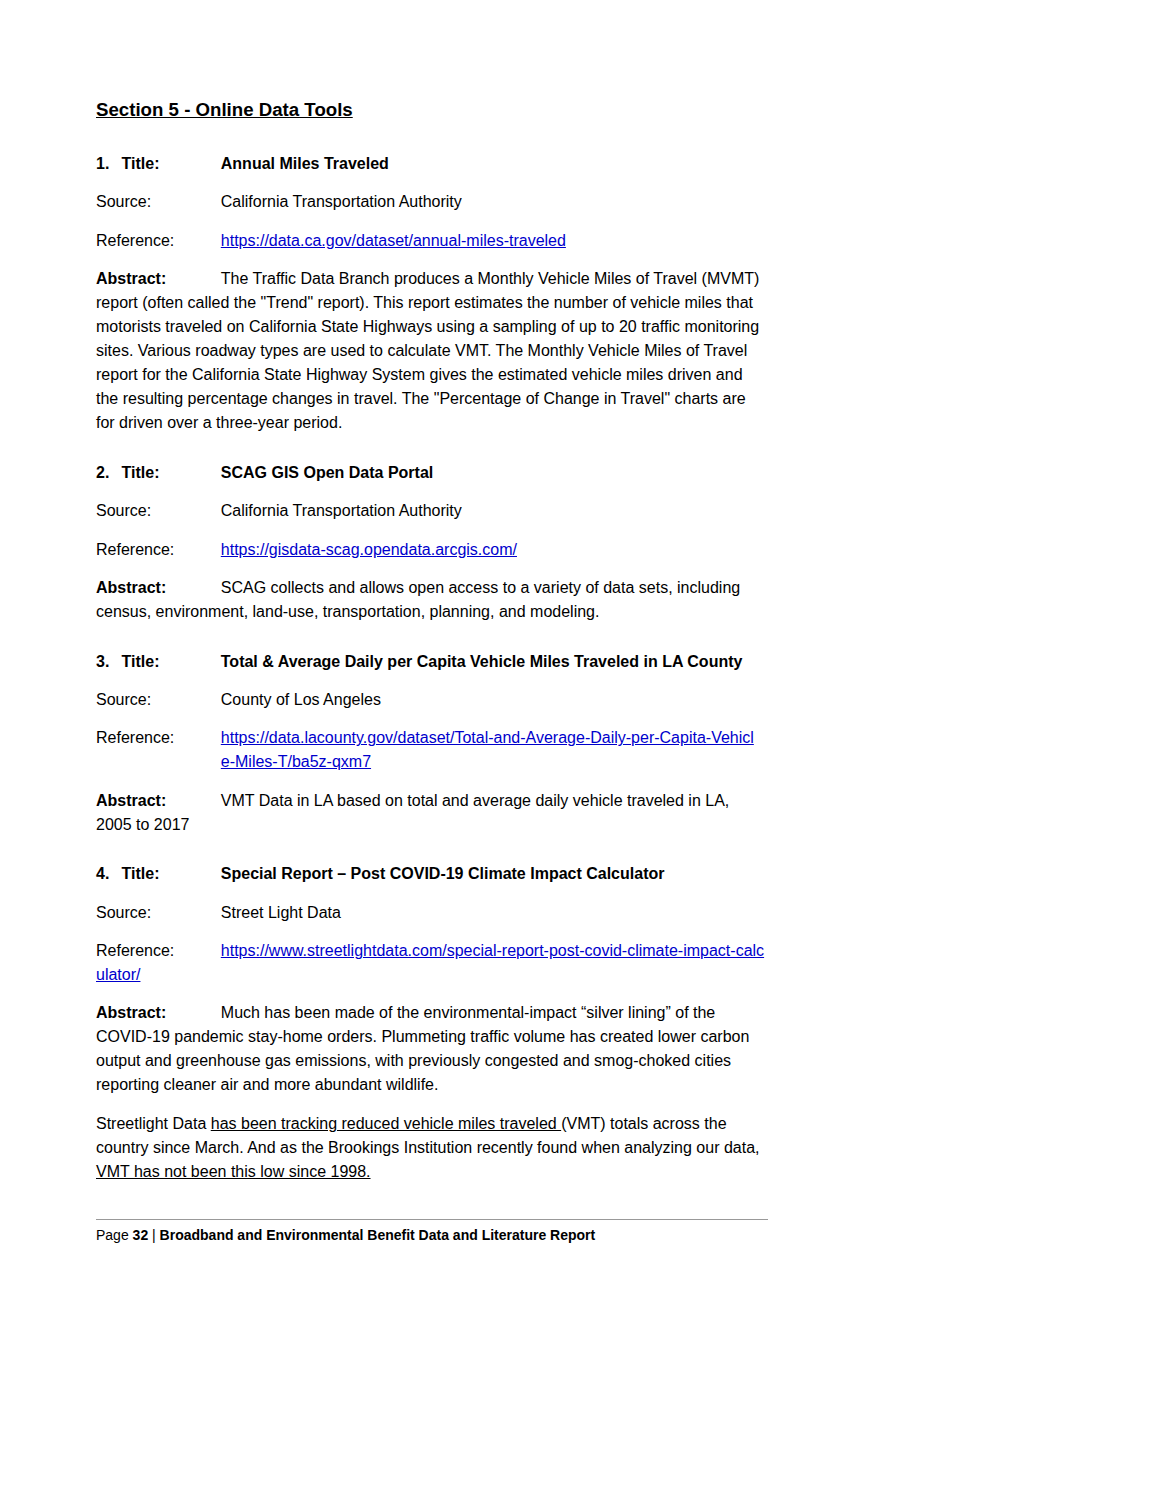Section 5 - Online Data Tools
1. Title: Annual Miles Traveled
Source: California Transportation Authority
Reference: https://data.ca.gov/dataset/annual-miles-traveled
Abstract: The Traffic Data Branch produces a Monthly Vehicle Miles of Travel (MVMT) report (often called the "Trend" report). This report estimates the number of vehicle miles that motorists traveled on California State Highways using a sampling of up to 20 traffic monitoring sites. Various roadway types are used to calculate VMT. The Monthly Vehicle Miles of Travel report for the California State Highway System gives the estimated vehicle miles driven and the resulting percentage changes in travel. The "Percentage of Change in Travel" charts are for driven over a three-year period.
2. Title: SCAG GIS Open Data Portal
Source: California Transportation Authority
Reference: https://gisdata-scag.opendata.arcgis.com/
Abstract: SCAG collects and allows open access to a variety of data sets, including census, environment, land-use, transportation, planning, and modeling.
3. Title: Total & Average Daily per Capita Vehicle Miles Traveled in LA County
Source: County of Los Angeles
Reference: https://data.lacounty.gov/dataset/Total-and-Average-Daily-per-Capita-Vehicle-Miles-T/ba5z-qxm7
Abstract: VMT Data in LA based on total and average daily vehicle traveled in LA, 2005 to 2017
4. Title: Special Report – Post COVID-19 Climate Impact Calculator
Source: Street Light Data
Reference: https://www.streetlightdata.com/special-report-post-covid-climate-impact-calculator/
Abstract: Much has been made of the environmental-impact “silver lining” of the COVID-19 pandemic stay-home orders. Plummeting traffic volume has created lower carbon output and greenhouse gas emissions, with previously congested and smog-choked cities reporting cleaner air and more abundant wildlife.
Streetlight Data has been tracking reduced vehicle miles traveled (VMT) totals across the country since March. And as the Brookings Institution recently found when analyzing our data, VMT has not been this low since 1998.
Page 32 | Broadband and Environmental Benefit Data and Literature Report